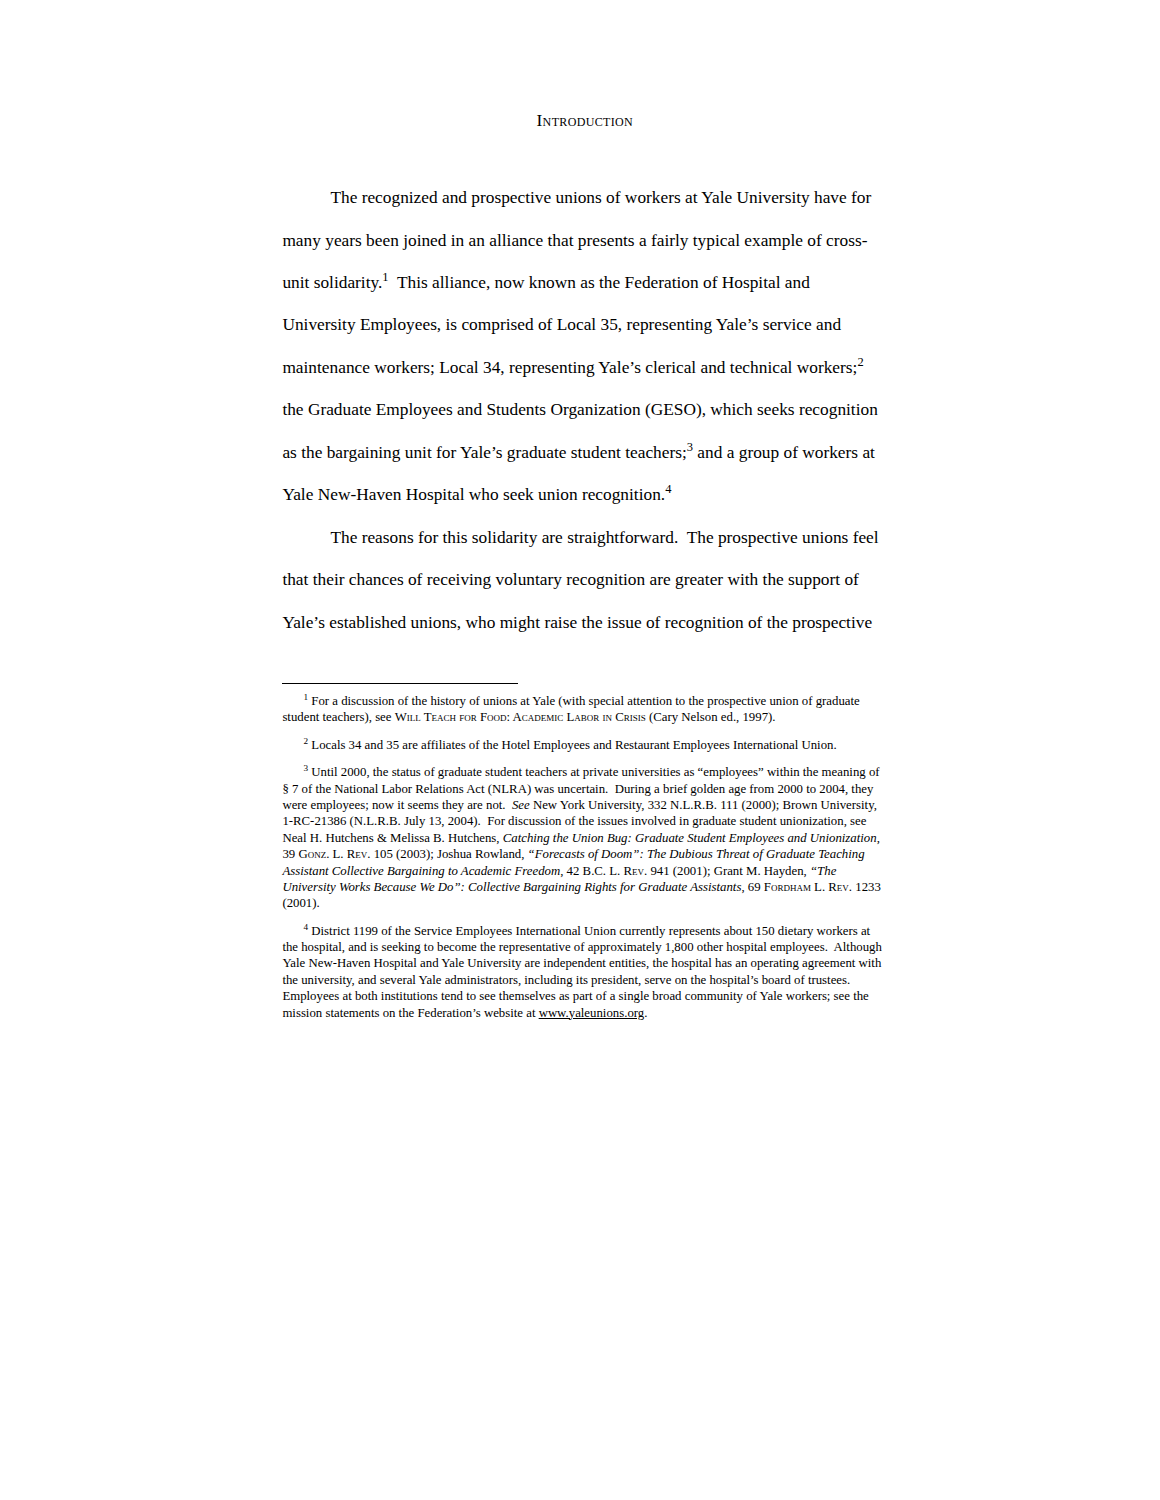Introduction
The recognized and prospective unions of workers at Yale University have for many years been joined in an alliance that presents a fairly typical example of cross-unit solidarity.1 This alliance, now known as the Federation of Hospital and University Employees, is comprised of Local 35, representing Yale’s service and maintenance workers; Local 34, representing Yale’s clerical and technical workers;2 the Graduate Employees and Students Organization (GESO), which seeks recognition as the bargaining unit for Yale’s graduate student teachers;3 and a group of workers at Yale New-Haven Hospital who seek union recognition.4
The reasons for this solidarity are straightforward. The prospective unions feel that their chances of receiving voluntary recognition are greater with the support of Yale’s established unions, who might raise the issue of recognition of the prospective
1 For a discussion of the history of unions at Yale (with special attention to the prospective union of graduate student teachers), see Will Teach for Food: Academic Labor in Crisis (Cary Nelson ed., 1997).
2 Locals 34 and 35 are affiliates of the Hotel Employees and Restaurant Employees International Union.
3 Until 2000, the status of graduate student teachers at private universities as “employees” within the meaning of § 7 of the National Labor Relations Act (NLRA) was uncertain. During a brief golden age from 2000 to 2004, they were employees; now it seems they are not. See New York University, 332 N.L.R.B. 111 (2000); Brown University, 1-RC-21386 (N.L.R.B. July 13, 2004). For discussion of the issues involved in graduate student unionization, see Neal H. Hutchens & Melissa B. Hutchens, Catching the Union Bug: Graduate Student Employees and Unionization, 39 Gonz. L. Rev. 105 (2003); Joshua Rowland, “Forecasts of Doom”: The Dubious Threat of Graduate Teaching Assistant Collective Bargaining to Academic Freedom, 42 B.C. L. Rev. 941 (2001); Grant M. Hayden, “The University Works Because We Do”: Collective Bargaining Rights for Graduate Assistants, 69 Fordham L. Rev. 1233 (2001).
4 District 1199 of the Service Employees International Union currently represents about 150 dietary workers at the hospital, and is seeking to become the representative of approximately 1,800 other hospital employees. Although Yale New-Haven Hospital and Yale University are independent entities, the hospital has an operating agreement with the university, and several Yale administrators, including its president, serve on the hospital’s board of trustees. Employees at both institutions tend to see themselves as part of a single broad community of Yale workers; see the mission statements on the Federation’s website at www.yaleunions.org.